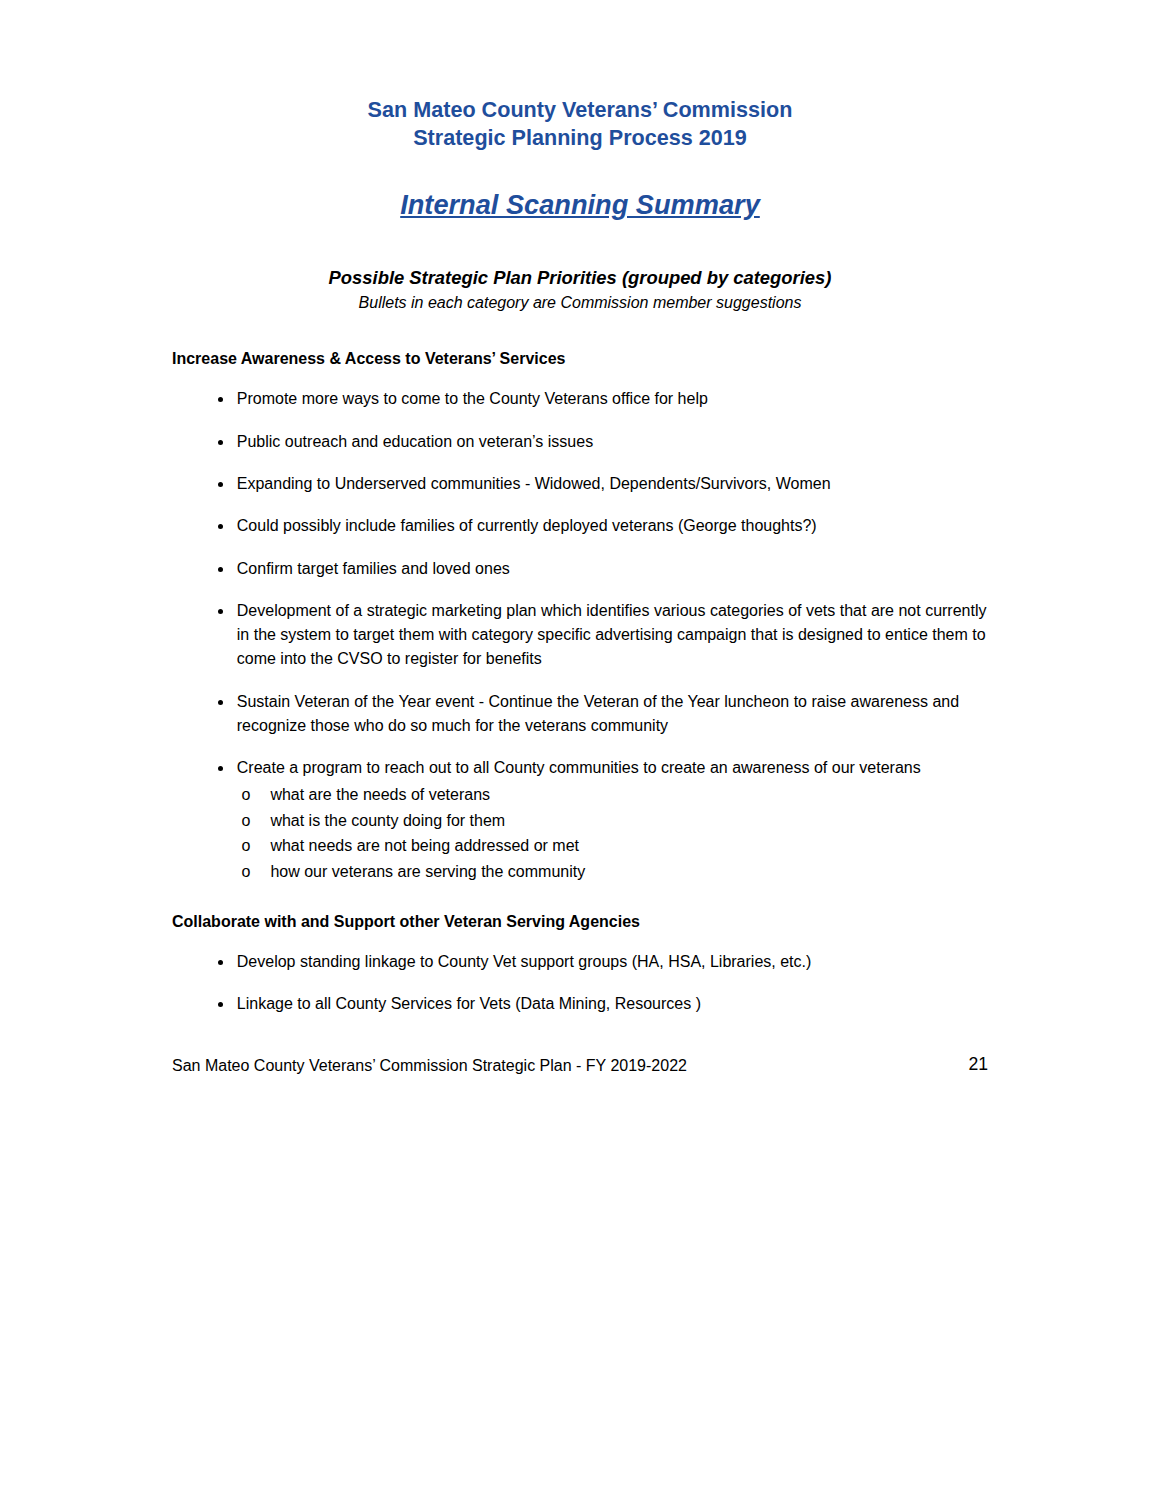San Mateo County Veterans’ Commission
Strategic Planning Process 2019
Internal Scanning Summary
Possible Strategic Plan Priorities (grouped by categories) Bullets in each category are Commission member suggestions
Increase Awareness & Access to Veterans’ Services
Promote more ways to come to the County Veterans office for help
Public outreach and education on veteran’s issues
Expanding to Underserved communities - Widowed, Dependents/Survivors, Women
Could possibly include families of currently deployed veterans (George thoughts?)
Confirm target families and loved ones
Development of a strategic marketing plan which identifies various categories of vets that are not currently in the system to target them with category specific advertising campaign that is designed to entice them to come into the CVSO to register for benefits
Sustain Veteran of the Year event - Continue the Veteran of the Year luncheon to raise awareness and recognize those who do so much for the veterans community
Create a program to reach out to all County communities to create an awareness of our veterans
what are the needs of veterans
what is the county doing for them
what needs are not being addressed or met
how our veterans are serving the community
Collaborate with and Support other Veteran Serving Agencies
Develop standing linkage to County Vet support groups (HA, HSA, Libraries, etc.)
Linkage to all County Services for Vets (Data Mining, Resources )
San Mateo County Veterans’ Commission Strategic Plan - FY 2019-2022 21